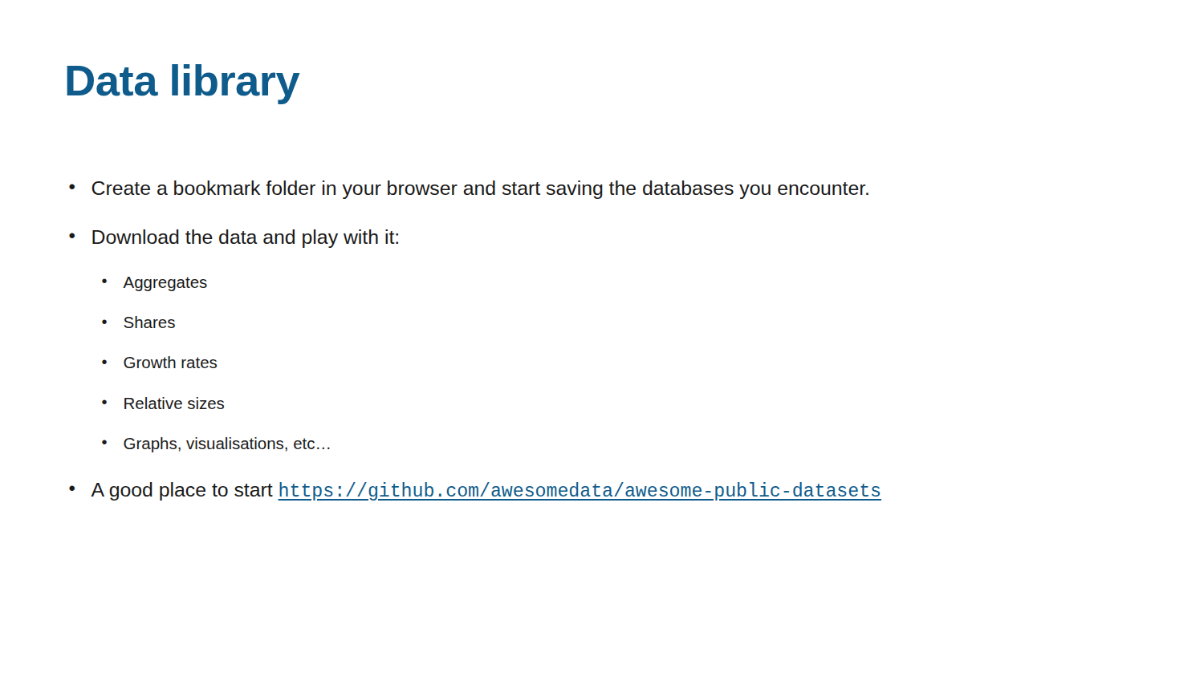Data library
Create a bookmark folder in your browser and start saving the databases you encounter.
Download the data and play with it:
Aggregates
Shares
Growth rates
Relative sizes
Graphs, visualisations, etc…
A good place to start https://github.com/awesomedata/awesome-public-datasets